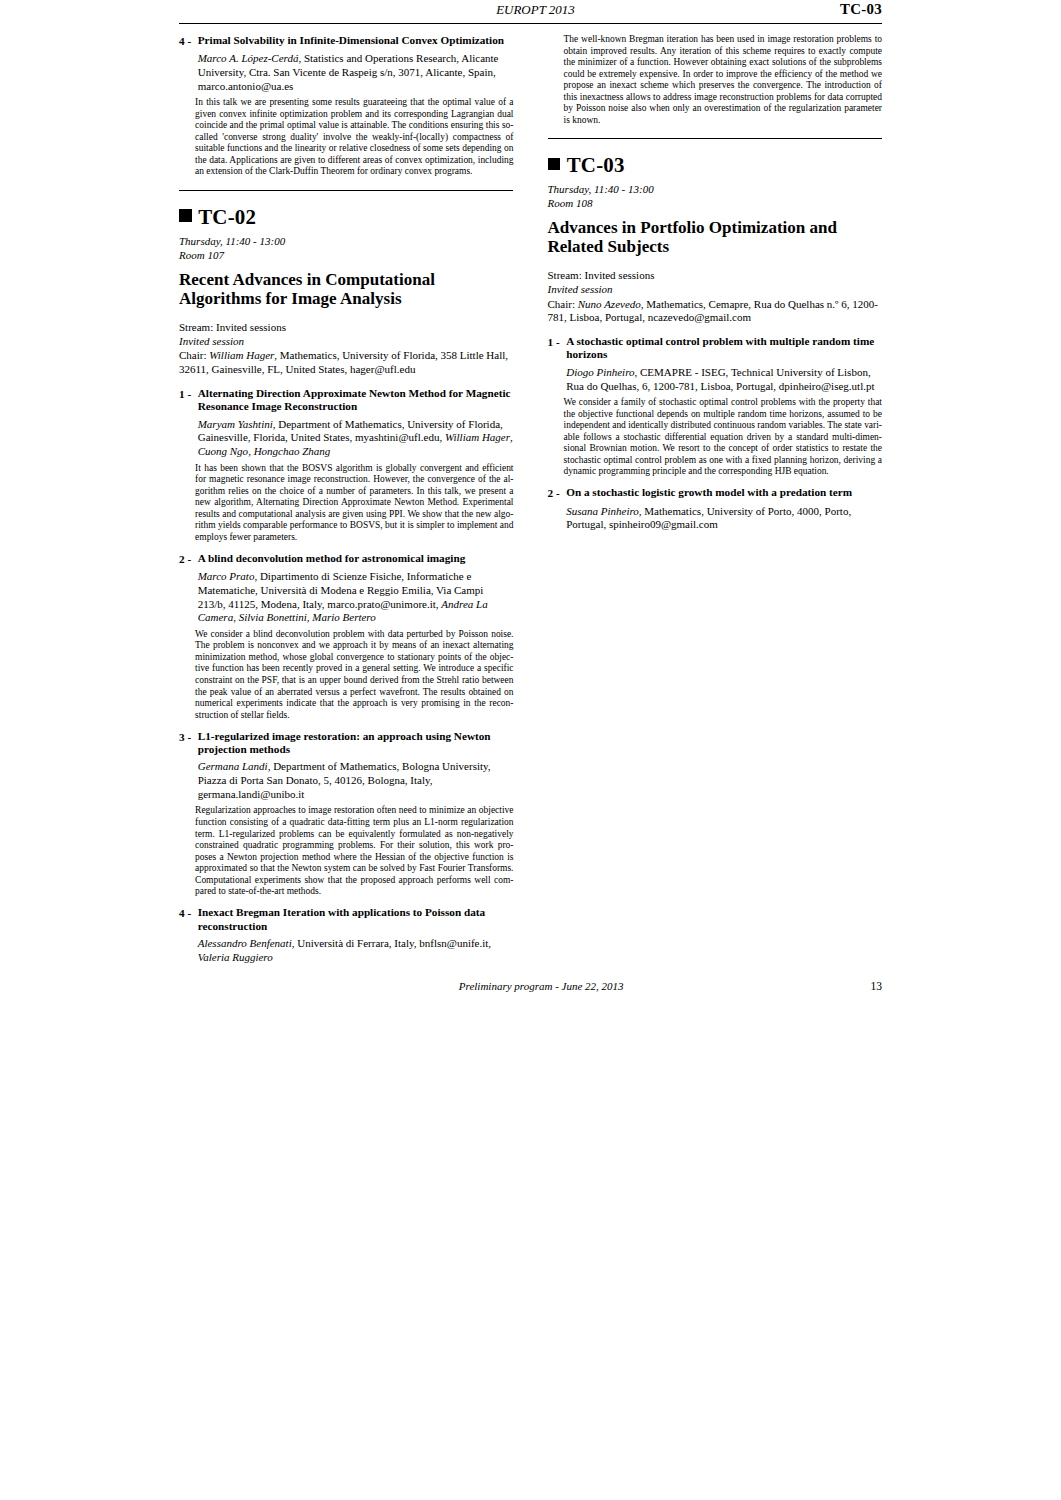EUROPT 2013
TC-03
4 -
Primal Solvability in Infinite-Dimensional Convex Optimization
Marco A. López-Cerdá, Statistics and Operations Research, Alicante University, Ctra. San Vicente de Raspeig s/n, 3071, Alicante, Spain, marco.antonio@ua.es
In this talk we are presenting some results guarateeing that the optimal value of a given convex infinite optimization problem and its corresponding Lagrangian dual coincide and the primal optimal value is attainable. The conditions ensuring this so-called 'converse strong duality' involve the weakly-inf-(locally) compactness of suitable functions and the linearity or relative closedness of some sets depending on the data. Applications are given to different areas of convex optimization, including an extension of the Clark-Duffin Theorem for ordinary convex programs.
TC-02
Thursday, 11:40 - 13:00
Room 107
Recent Advances in Computational Algorithms for Image Analysis
Stream: Invited sessions
Invited session
Chair: William Hager, Mathematics, University of Florida, 358 Little Hall, 32611, Gainesville, FL, United States, hager@ufl.edu
1 -
Alternating Direction Approximate Newton Method for Magnetic Resonance Image Reconstruction
Maryam Yashtini, Department of Mathematics, University of Florida, Gainesville, Florida, United States, myashtini@ufl.edu, William Hager, Cuong Ngo, Hongchao Zhang
It has been shown that the BOSVS algorithm is globally convergent and efficient for magnetic resonance image reconstruction. However, the convergence of the algorithm relies on the choice of a number of parameters. In this talk, we present a new algorithm, Alternating Direction Approximate Newton Method. Experimental results and computational analysis are given using PPI. We show that the new algorithm yields comparable performance to BOSVS, but it is simpler to implement and employs fewer parameters.
2 -
A blind deconvolution method for astronomical imaging
Marco Prato, Dipartimento di Scienze Fisiche, Informatiche e Matematiche, Università di Modena e Reggio Emilia, Via Campi 213/b, 41125, Modena, Italy, marco.prato@unimore.it, Andrea La Camera, Silvia Bonettini, Mario Bertero
We consider a blind deconvolution problem with data perturbed by Poisson noise. The problem is nonconvex and we approach it by means of an inexact alternating minimization method, whose global convergence to stationary points of the objective function has been recently proved in a general setting. We introduce a specific constraint on the PSF, that is an upper bound derived from the Strehl ratio between the peak value of an aberrated versus a perfect wavefront. The results obtained on numerical experiments indicate that the approach is very promising in the reconstruction of stellar fields.
3 -
L1-regularized image restoration: an approach using Newton projection methods
Germana Landi, Department of Mathematics, Bologna University, Piazza di Porta San Donato, 5, 40126, Bologna, Italy, germana.landi@unibo.it
Regularization approaches to image restoration often need to minimize an objective function consisting of a quadratic data-fitting term plus an L1-norm regularization term. L1-regularized problems can be equivalently formulated as non-negatively constrained quadratic programming problems. For their solution, this work proposes a Newton projection method where the Hessian of the objective function is approximated so that the Newton system can be solved by Fast Fourier Transforms. Computational experiments show that the proposed approach performs well compared to state-of-the-art methods.
4 -
Inexact Bregman Iteration with applications to Poisson data reconstruction
Alessandro Benfenati, Università di Ferrara, Italy, bnflsn@unife.it, Valeria Ruggiero
The well-known Bregman iteration has been used in image restoration problems to obtain improved results. Any iteration of this scheme requires to exactly compute the minimizer of a function. However obtaining exact solutions of the subproblems could be extremely expensive. In order to improve the efficiency of the method we propose an inexact scheme which preserves the convergence. The introduction of this inexactness allows to address image reconstruction problems for data corrupted by Poisson noise also when only an overestimation of the regularization parameter is known.
TC-03
Thursday, 11:40 - 13:00
Room 108
Advances in Portfolio Optimization and Related Subjects
Stream: Invited sessions
Invited session
Chair: Nuno Azevedo, Mathematics, Cemapre, Rua do Quelhas n.º 6, 1200-781, Lisboa, Portugal, ncazevedo@gmail.com
1 -
A stochastic optimal control problem with multiple random time horizons
Diogo Pinheiro, CEMAPRE - ISEG, Technical University of Lisbon, Rua do Quelhas, 6, 1200-781, Lisboa, Portugal, dpinheiro@iseg.utl.pt
We consider a family of stochastic optimal control problems with the property that the objective functional depends on multiple random time horizons, assumed to be independent and identically distributed continuous random variables. The state variable follows a stochastic differential equation driven by a standard multi-dimensional Brownian motion. We resort to the concept of order statistics to restate the stochastic optimal control problem as one with a fixed planning horizon, deriving a dynamic programming principle and the corresponding HJB equation.
2 -
On a stochastic logistic growth model with a predation term
Susana Pinheiro, Mathematics, University of Porto, 4000, Porto, Portugal, spinheiro09@gmail.com
Preliminary program - June 22, 2013
13